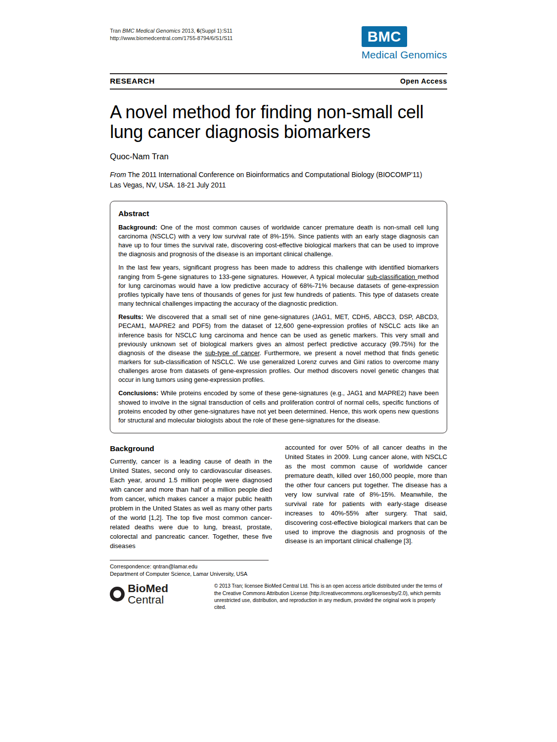Tran BMC Medical Genomics 2013, 6(Suppl 1):S11
http://www.biomedcentral.com/1755-8794/6/S1/S11
BMC
Medical Genomics
Research
Open Access
A novel method for finding non-small cell lung cancer diagnosis biomarkers
Quoc-Nam Tran
From The 2011 International Conference on Bioinformatics and Computational Biology (BIOCOMP’11)
Las Vegas, NV, USA. 18-21 July 2011
Abstract
Background: One of the most common causes of worldwide cancer premature death is non-small cell lung carcinoma (NSCLC) with a very low survival rate of 8%-15%. Since patients with an early stage diagnosis can have up to four times the survival rate, discovering cost-effective biological markers that can be used to improve the diagnosis and prognosis of the disease is an important clinical challenge.
In the last few years, significant progress has been made to address this challenge with identified biomarkers ranging from 5-gene signatures to 133-gene signatures. However, A typical molecular sub-classification method for lung carcinomas would have a low predictive accuracy of 68%-71% because datasets of gene-expression profiles typically have tens of thousands of genes for just few hundreds of patients. This type of datasets create many technical challenges impacting the accuracy of the diagnostic prediction.
Results: We discovered that a small set of nine gene-signatures (JAG1, MET, CDH5, ABCC3, DSP, ABCD3, PECAM1, MAPRE2 and PDF5) from the dataset of 12,600 gene-expression profiles of NSCLC acts like an inference basis for NSCLC lung carcinoma and hence can be used as genetic markers. This very small and previously unknown set of biological markers gives an almost perfect predictive accuracy (99.75%) for the diagnosis of the disease the sub-type of cancer. Furthermore, we present a novel method that finds genetic markers for sub-classification of NSCLC. We use generalized Lorenz curves and Gini ratios to overcome many challenges arose from datasets of gene-expression profiles. Our method discovers novel genetic changes that occur in lung tumors using gene-expression profiles.
Conclusions: While proteins encoded by some of these gene-signatures (e.g., JAG1 and MAPRE2) have been showed to involve in the signal transduction of cells and proliferation control of normal cells, specific functions of proteins encoded by other gene-signatures have not yet been determined. Hence, this work opens new questions for structural and molecular biologists about the role of these gene-signatures for the disease.
Background
Currently, cancer is a leading cause of death in the United States, second only to cardiovascular diseases. Each year, around 1.5 million people were diagnosed with cancer and more than half of a million people died from cancer, which makes cancer a major public health problem in the United States as well as many other parts of the world [1,2]. The top five most common cancer-related deaths were due to lung, breast, prostate, colorectal and pancreatic cancer. Together, these five diseases
accounted for over 50% of all cancer deaths in the United States in 2009. Lung cancer alone, with NSCLC as the most common cause of worldwide cancer premature death, killed over 160,000 people, more than the other four cancers put together. The disease has a very low survival rate of 8%-15%. Meanwhile, the survival rate for patients with early-stage disease increases to 40%-55% after surgery. That said, discovering cost-effective biological markers that can be used to improve the diagnosis and prognosis of the disease is an important clinical challenge [3].
Correspondence: qntran@lamar.edu
Department of Computer Science, Lamar University, USA
BioMed Central
© 2013 Tran; licensee BioMed Central Ltd. This is an open access article distributed under the terms of the Creative Commons Attribution License (http://creativecommons.org/licenses/by/2.0), which permits unrestricted use, distribution, and reproduction in any medium, provided the original work is properly cited.